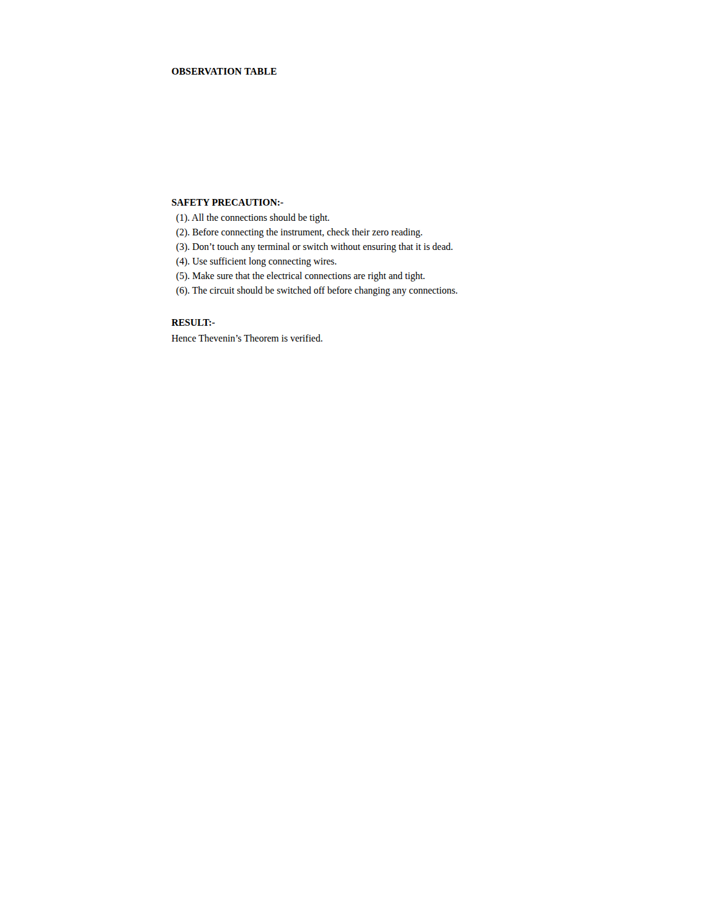OBSERVATION TABLE
SAFETY PRECAUTION:-
(1). All the connections should be tight.
(2). Before connecting the instrument, check their zero reading.
(3). Don’t touch any terminal or switch without ensuring that it is dead.
(4). Use sufficient long connecting wires.
(5). Make sure that the electrical connections are right and tight.
(6). The circuit should be switched off before changing any connections.
RESULT:-
Hence Thevenin’s Theorem is verified.